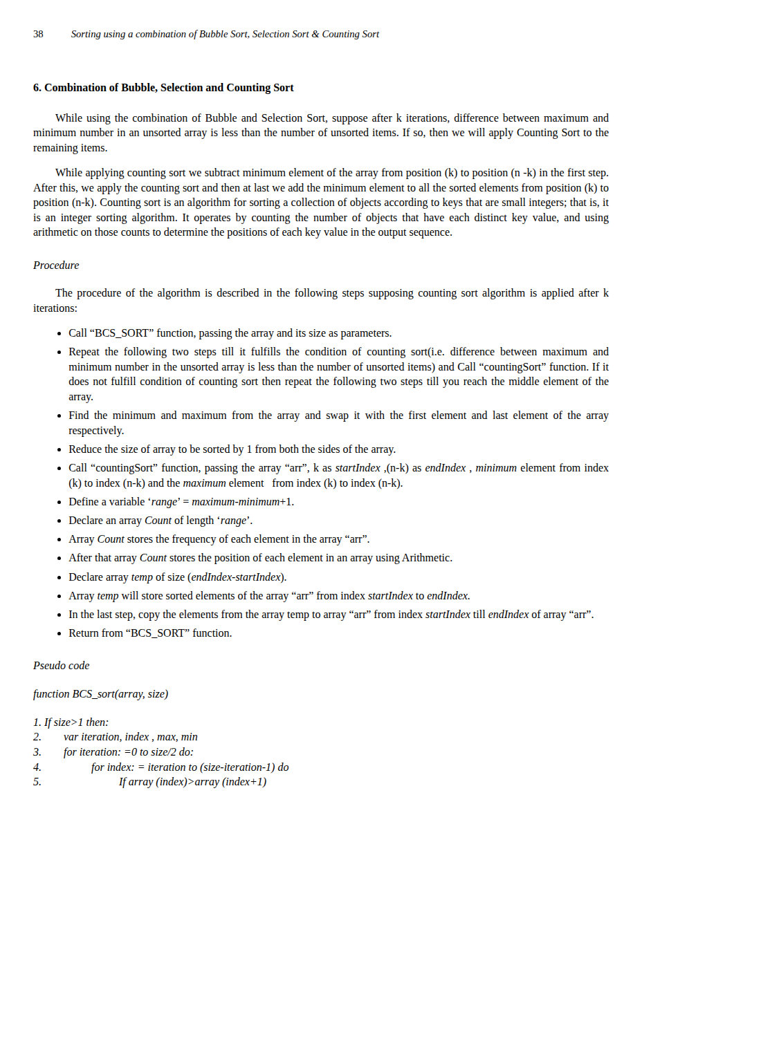38 Sorting using a combination of Bubble Sort, Selection Sort & Counting Sort
6. Combination of Bubble, Selection and Counting Sort
While using the combination of Bubble and Selection Sort, suppose after k iterations, difference between maximum and minimum number in an unsorted array is less than the number of unsorted items. If so, then we will apply Counting Sort to the remaining items.
While applying counting sort we subtract minimum element of the array from position (k) to position (n -k) in the first step. After this, we apply the counting sort and then at last we add the minimum element to all the sorted elements from position (k) to position (n-k). Counting sort is an algorithm for sorting a collection of objects according to keys that are small integers; that is, it is an integer sorting algorithm. It operates by counting the number of objects that have each distinct key value, and using arithmetic on those counts to determine the positions of each key value in the output sequence.
Procedure
The procedure of the algorithm is described in the following steps supposing counting sort algorithm is applied after k iterations:
Call “BCS_SORT” function, passing the array and its size as parameters.
Repeat the following two steps till it fulfills the condition of counting sort(i.e. difference between maximum and minimum number in the unsorted array is less than the number of unsorted items) and Call “countingSort” function. If it does not fulfill condition of counting sort then repeat the following two steps till you reach the middle element of the array.
Find the minimum and maximum from the array and swap it with the first element and last element of the array respectively.
Reduce the size of array to be sorted by 1 from both the sides of the array.
Call “countingSort” function, passing the array “arr”, k as startIndex ,(n-k) as endIndex , minimum element from index (k) to index (n-k) and the maximum element from index (k) to index (n-k).
Define a variable ‘range’ = maximum-minimum+1.
Declare an array Count of length ‘range’.
Array Count stores the frequency of each element in the array “arr”.
After that array Count stores the position of each element in an array using Arithmetic.
Declare array temp of size (endIndex-startIndex).
Array temp will store sorted elements of the array “arr” from index startIndex to endIndex.
In the last step, copy the elements from the array temp to array “arr” from index startIndex till endIndex of array “arr”.
Return from “BCS_SORT” function.
Pseudo code
function BCS_sort(array, size)
1. If size>1 then:
2. var iteration, index , max, min
3. for iteration: =0 to size/2 do:
4. for index: = iteration to (size-iteration-1) do
5. If array (index)>array (index+1)